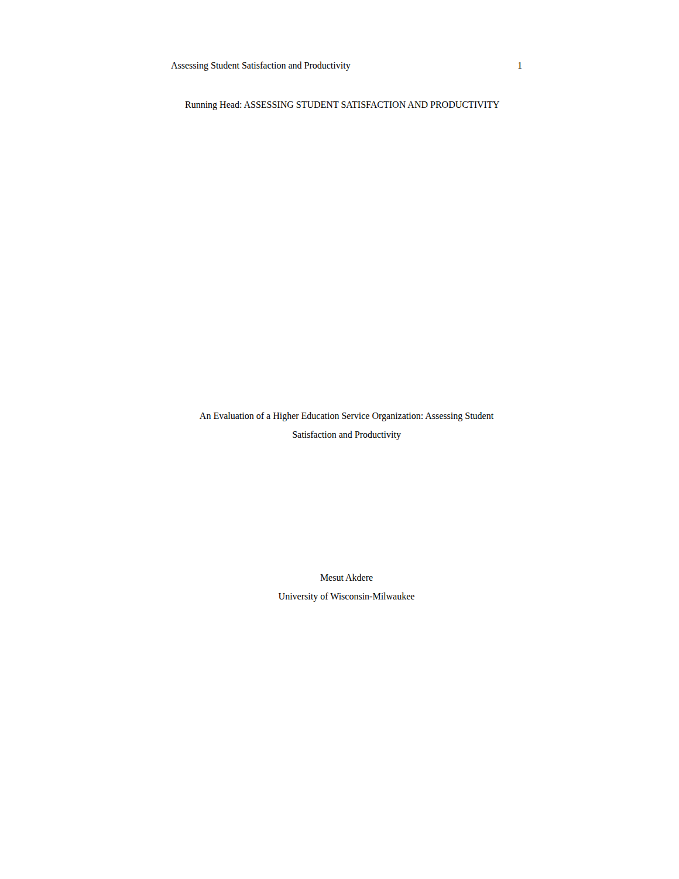Assessing Student Satisfaction and Productivity 1
Running Head: ASSESSING STUDENT SATISFACTION AND PRODUCTIVITY
An Evaluation of a Higher Education Service Organization: Assessing Student
Satisfaction and Productivity
Mesut Akdere
University of Wisconsin-Milwaukee